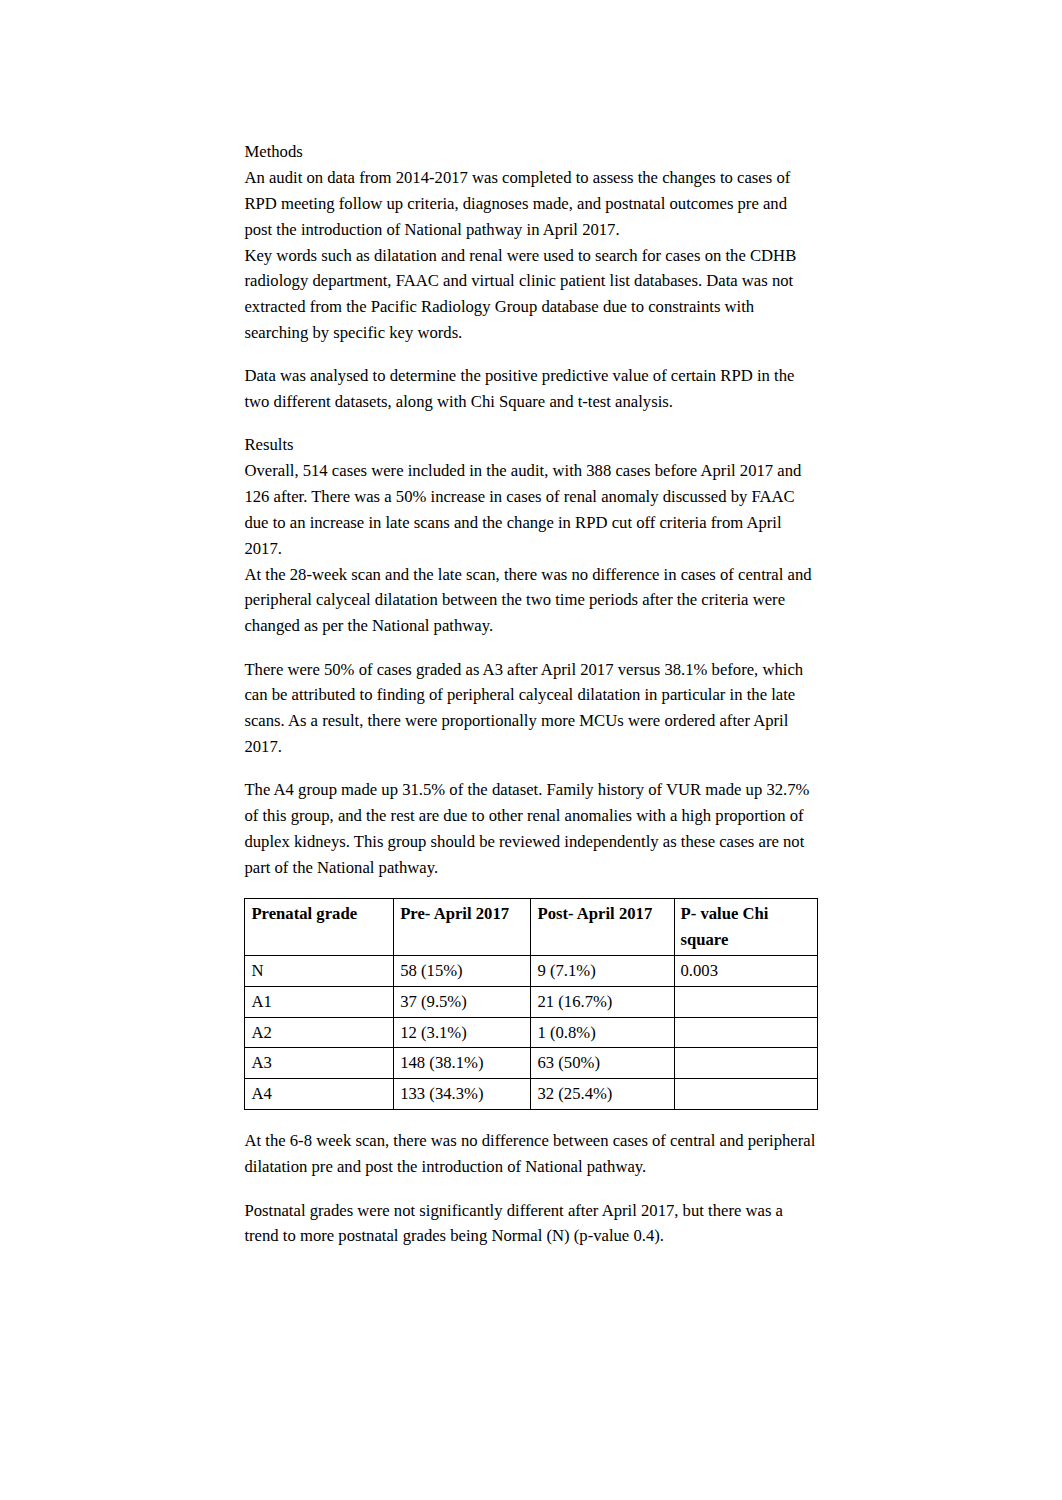Methods
An audit on data from 2014-2017 was completed to assess the changes to cases of RPD meeting follow up criteria, diagnoses made, and postnatal outcomes pre and post the introduction of National pathway in April 2017.
Key words such as dilatation and renal were used to search for cases on the CDHB radiology department, FAAC and virtual clinic patient list databases. Data was not extracted from the Pacific Radiology Group database due to constraints with searching by specific key words.
Data was analysed to determine the positive predictive value of certain RPD in the two different datasets, along with Chi Square and t-test analysis.
Results
Overall, 514 cases were included in the audit, with 388 cases before April 2017 and 126 after. There was a 50% increase in cases of renal anomaly discussed by FAAC due to an increase in late scans and the change in RPD cut off criteria from April 2017.
At the 28-week scan and the late scan, there was no difference in cases of central and peripheral calyceal dilatation between the two time periods after the criteria were changed as per the National pathway.
There were 50% of cases graded as A3 after April 2017 versus 38.1% before, which can be attributed to finding of peripheral calyceal dilatation in particular in the late scans. As a result, there were proportionally more MCUs were ordered after April 2017.
The A4 group made up 31.5% of the dataset. Family history of VUR made up 32.7% of this group, and the rest are due to other renal anomalies with a high proportion of duplex kidneys. This group should be reviewed independently as these cases are not part of the National pathway.
| Prenatal grade | Pre- April 2017 | Post- April 2017 | P- value Chi square |
| --- | --- | --- | --- |
| N | 58 (15%) | 9 (7.1%) | 0.003 |
| A1 | 37 (9.5%) | 21 (16.7%) | |
| A2 | 12 (3.1%) | 1 (0.8%) | |
| A3 | 148 (38.1%) | 63 (50%) | |
| A4 | 133 (34.3%) | 32 (25.4%) | |
At the 6-8 week scan, there was no difference between cases of central and peripheral dilatation pre and post the introduction of National pathway.
Postnatal grades were not significantly different after April 2017, but there was a trend to more postnatal grades being Normal (N) (p-value 0.4).